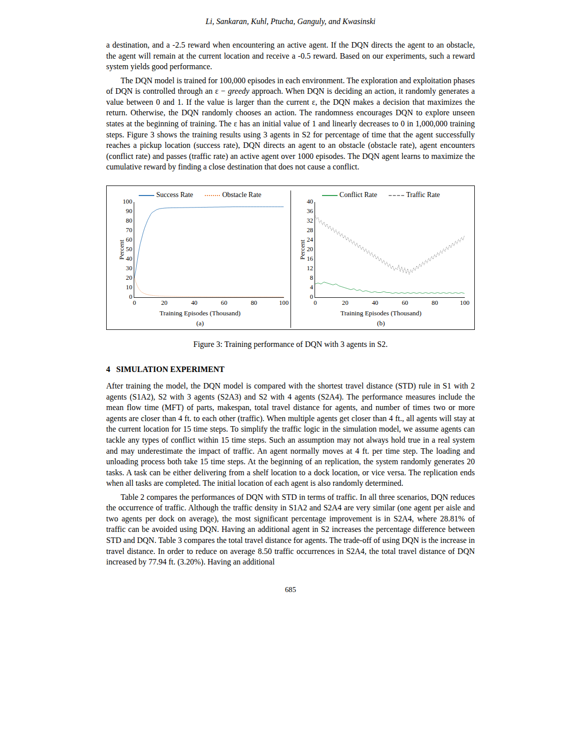Li, Sankaran, Kuhl, Ptucha, Ganguly, and Kwasinski
a destination, and a -2.5 reward when encountering an active agent. If the DQN directs the agent to an obstacle, the agent will remain at the current location and receive a -0.5 reward. Based on our experiments, such a reward system yields good performance.
The DQN model is trained for 100,000 episodes in each environment. The exploration and exploitation phases of DQN is controlled through an ε − greedy approach. When DQN is deciding an action, it randomly generates a value between 0 and 1. If the value is larger than the current ε, the DQN makes a decision that maximizes the return. Otherwise, the DQN randomly chooses an action. The randomness encourages DQN to explore unseen states at the beginning of training. The ε has an initial value of 1 and linearly decreases to 0 in 1,000,000 training steps. Figure 3 shows the training results using 3 agents in S2 for percentage of time that the agent successfully reaches a pickup location (success rate), DQN directs an agent to an obstacle (obstacle rate), agent encounters (conflict rate) and passes (traffic rate) an active agent over 1000 episodes. The DQN agent learns to maximize the cumulative reward by finding a close destination that does not cause a conflict.
Success Rate Obstacle Rate
Percent 100 90 80 70 60 50 40 30 20 10 0 0 20 40 60 80 100
Training Episodes (Thousand)
(a)
Conflict Rate Traffic Rate
Percent 40 36 32 28 24 20 16 12 8 4 0 0 20 40 60 80 100
Training Episodes (Thousand)
(b)
Figure 3: Training performance of DQN with 3 agents in S2.
4 SIMULATION EXPERIMENT
After training the model, the DQN model is compared with the shortest travel distance (STD) rule in S1 with 2 agents (S1A2), S2 with 3 agents (S2A3) and S2 with 4 agents (S2A4). The performance measures include the mean flow time (MFT) of parts, makespan, total travel distance for agents, and number of times two or more agents are closer than 4 ft. to each other (traffic). When multiple agents get closer than 4 ft., all agents will stay at the current location for 15 time steps. To simplify the traffic logic in the simulation model, we assume agents can tackle any types of conflict within 15 time steps. Such an assumption may not always hold true in a real system and may underestimate the impact of traffic. An agent normally moves at 4 ft. per time step. The loading and unloading process both take 15 time steps. At the beginning of an replication, the system randomly generates 20 tasks. A task can be either delivering from a shelf location to a dock location, or vice versa. The replication ends when all tasks are completed. The initial location of each agent is also randomly determined.
Table 2 compares the performances of DQN with STD in terms of traffic. In all three scenarios, DQN reduces the occurrence of traffic. Although the traffic density in S1A2 and S2A4 are very similar (one agent per aisle and two agents per dock on average), the most significant percentage improvement is in S2A4, where 28.81% of traffic can be avoided using DQN. Having an additional agent in S2 increases the percentage difference between STD and DQN. Table 3 compares the total travel distance for agents. The trade-off of using DQN is the increase in travel distance. In order to reduce on average 8.50 traffic occurrences in S2A4, the total travel distance of DQN increased by 77.94 ft. (3.20%). Having an additional
685